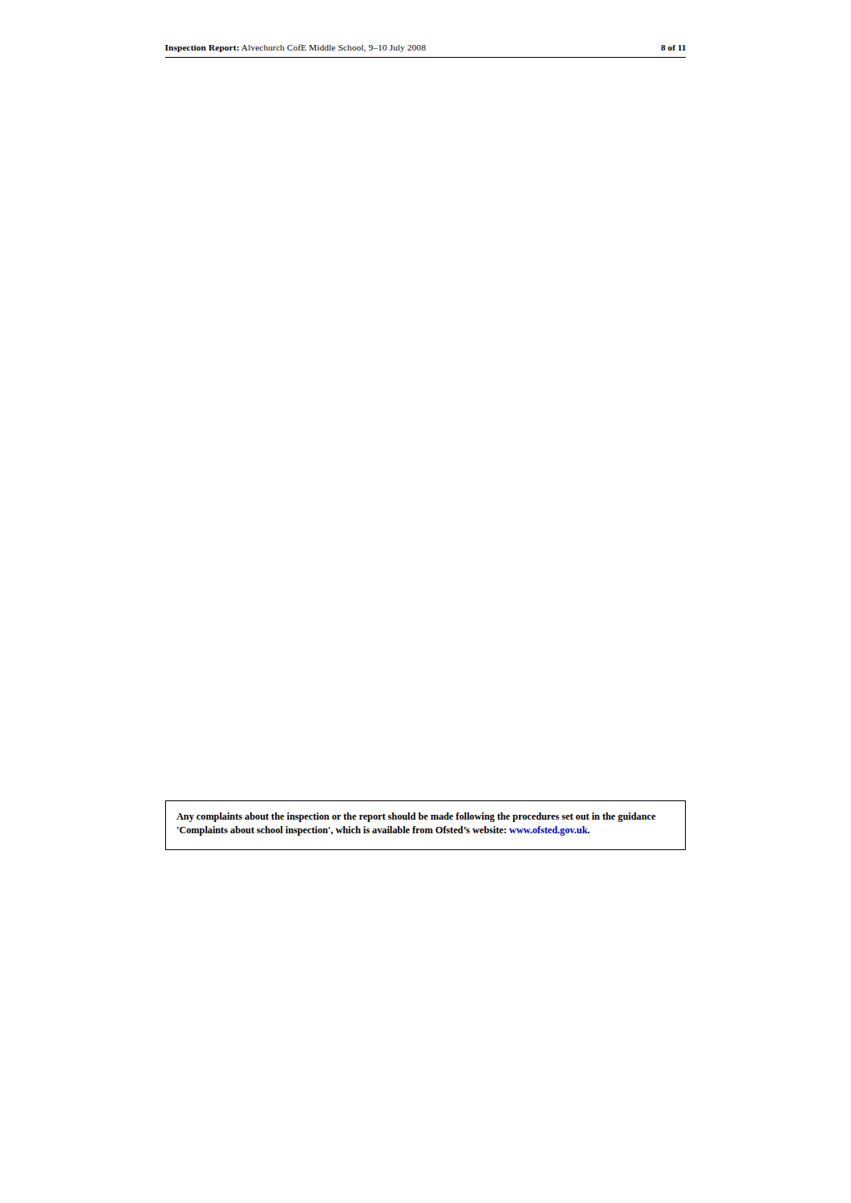Inspection Report: Alvechurch CofE Middle School, 9–10 July 2008
8 of 11
Any complaints about the inspection or the report should be made following the procedures set out in the guidance 'Complaints about school inspection', which is available from Ofsted’s website: www.ofsted.gov.uk.